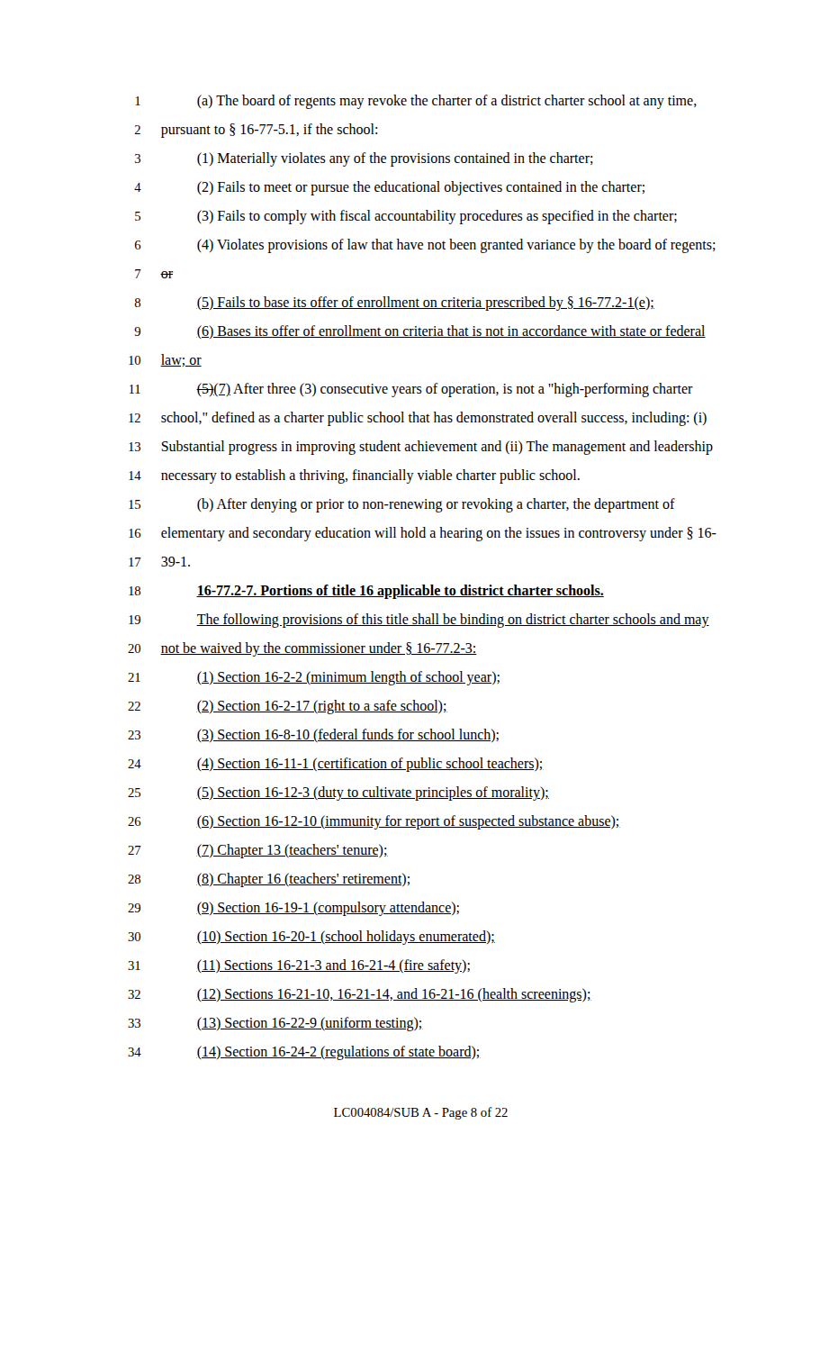1(a) The board of regents may revoke the charter of a district charter school at any time,
2 pursuant to § 16-77-5.1, if the school:
3(1) Materially violates any of the provisions contained in the charter;
4(2) Fails to meet or pursue the educational objectives contained in the charter;
5(3) Fails to comply with fiscal accountability procedures as specified in the charter;
6(4) Violates provisions of law that have not been granted variance by the board of regents;
7 or
8(5) Fails to base its offer of enrollment on criteria prescribed by § 16-77.2-1(e);
9(6) Bases its offer of enrollment on criteria that is not in accordance with state or federal
10 law; or
11(5)(7) After three (3) consecutive years of operation, is not a "high-performing charter
12 school," defined as a charter public school that has demonstrated overall success, including: (i)
13 Substantial progress in improving student achievement and (ii) The management and leadership
14 necessary to establish a thriving, financially viable charter public school.
15(b) After denying or prior to non-renewing or revoking a charter, the department of
16 elementary and secondary education will hold a hearing on the issues in controversy under § 16-
1739-1.
1816-77.2-7. Portions of title 16 applicable to district charter schools.
19 The following provisions of this title shall be binding on district charter schools and may
20 not be waived by the commissioner under § 16-77.2-3:
21(1) Section 16-2-2 (minimum length of school year);
22(2) Section 16-2-17 (right to a safe school);
23(3) Section 16-8-10 (federal funds for school lunch);
24(4) Section 16-11-1 (certification of public school teachers);
25(5) Section 16-12-3 (duty to cultivate principles of morality);
26(6) Section 16-12-10 (immunity for report of suspected substance abuse);
27(7) Chapter 13 (teachers' tenure);
28(8) Chapter 16 (teachers' retirement);
29(9) Section 16-19-1 (compulsory attendance);
30(10) Section 16-20-1 (school holidays enumerated);
31(11) Sections 16-21-3 and 16-21-4 (fire safety);
32(12) Sections 16-21-10, 16-21-14, and 16-21-16 (health screenings);
33(13) Section 16-22-9 (uniform testing);
34(14) Section 16-24-2 (regulations of state board);
LC004084/SUB A - Page 8 of 22